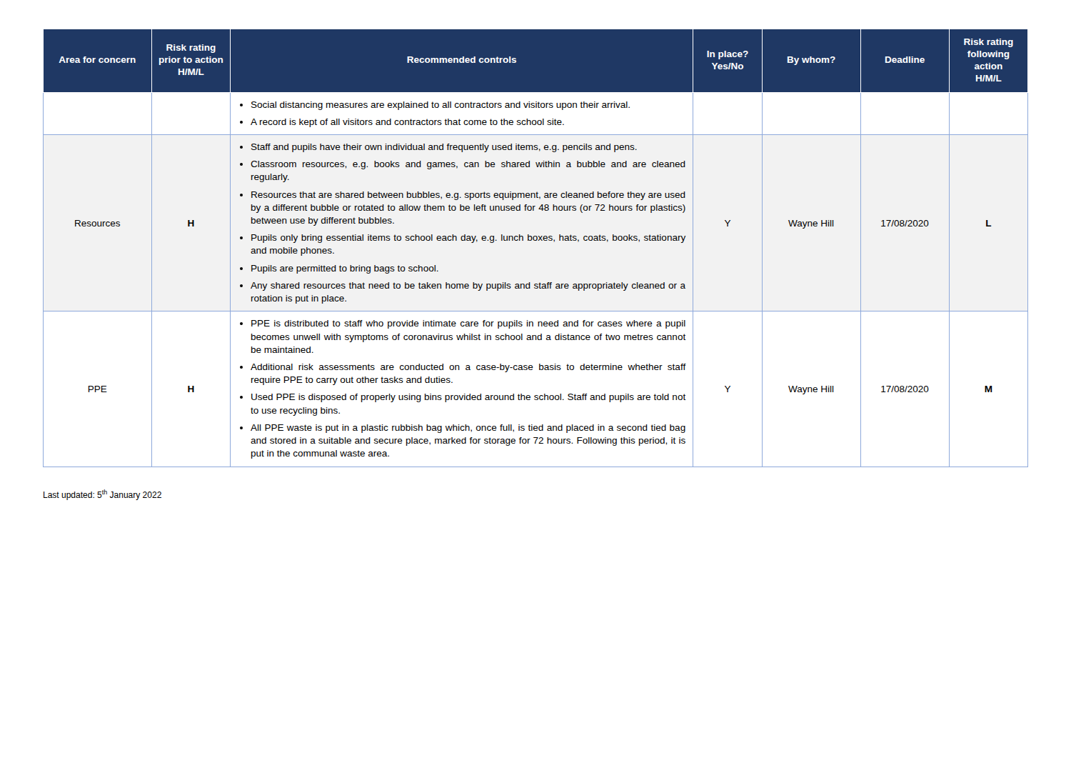| Area for concern | Risk rating prior to action H/M/L | Recommended controls | In place? Yes/No | By whom? | Deadline | Risk rating following action H/M/L |
| --- | --- | --- | --- | --- | --- | --- |
| | | Social distancing measures are explained to all contractors and visitors upon their arrival. A record is kept of all visitors and contractors that come to the school site. | | | | |
| Resources | H | Staff and pupils have their own individual and frequently used items, e.g. pencils and pens. Classroom resources, e.g. books and games, can be shared within a bubble and are cleaned regularly. Resources that are shared between bubbles, e.g. sports equipment, are cleaned before they are used by a different bubble or rotated to allow them to be left unused for 48 hours (or 72 hours for plastics) between use by different bubbles. Pupils only bring essential items to school each day, e.g. lunch boxes, hats, coats, books, stationary and mobile phones. Pupils are permitted to bring bags to school. Any shared resources that need to be taken home by pupils and staff are appropriately cleaned or a rotation is put in place. | Y | Wayne Hill | 17/08/2020 | L |
| PPE | H | PPE is distributed to staff who provide intimate care for pupils in need and for cases where a pupil becomes unwell with symptoms of coronavirus whilst in school and a distance of two metres cannot be maintained. Additional risk assessments are conducted on a case-by-case basis to determine whether staff require PPE to carry out other tasks and duties. Used PPE is disposed of properly using bins provided around the school. Staff and pupils are told not to use recycling bins. All PPE waste is put in a plastic rubbish bag which, once full, is tied and placed in a second tied bag and stored in a suitable and secure place, marked for storage for 72 hours. Following this period, it is put in the communal waste area. | Y | Wayne Hill | 17/08/2020 | M |
Last updated: 5th January 2022